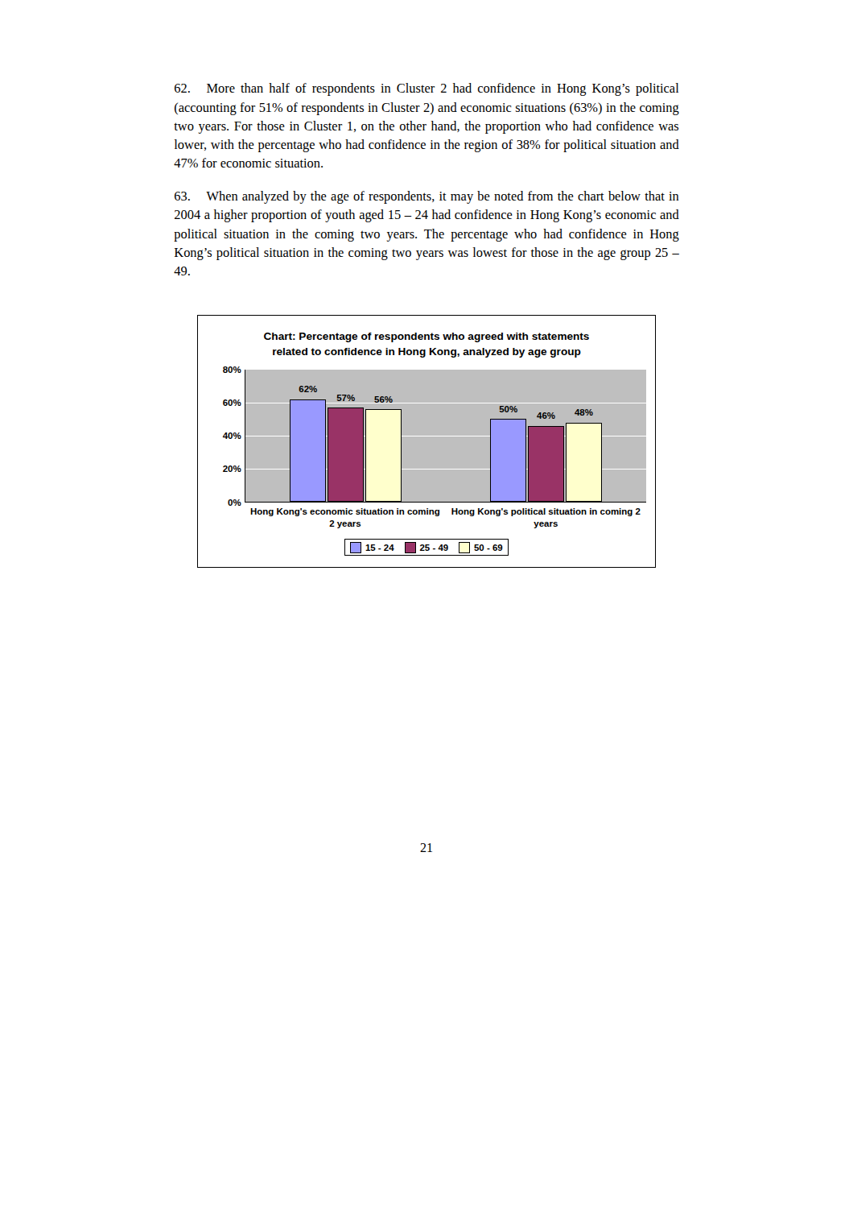62. More than half of respondents in Cluster 2 had confidence in Hong Kong’s political (accounting for 51% of respondents in Cluster 2) and economic situations (63%) in the coming two years. For those in Cluster 1, on the other hand, the proportion who had confidence was lower, with the percentage who had confidence in the region of 38% for political situation and 47% for economic situation.
63. When analyzed by the age of respondents, it may be noted from the chart below that in 2004 a higher proportion of youth aged 15 – 24 had confidence in Hong Kong’s economic and political situation in the coming two years. The percentage who had confidence in Hong Kong’s political situation in the coming two years was lowest for those in the age group 25 – 49.
Chart: Percentage of respondents who agreed with statements
related to confidence in Hong Kong, analyzed by age group
80%
60%
40%
20%
0%
62%
57%
56%
50%
46%
48%
Hong Kong's economic situation in coming 2 years
Hong Kong's political situation in coming 2 years
15 - 24 25 - 49 50 - 69
21